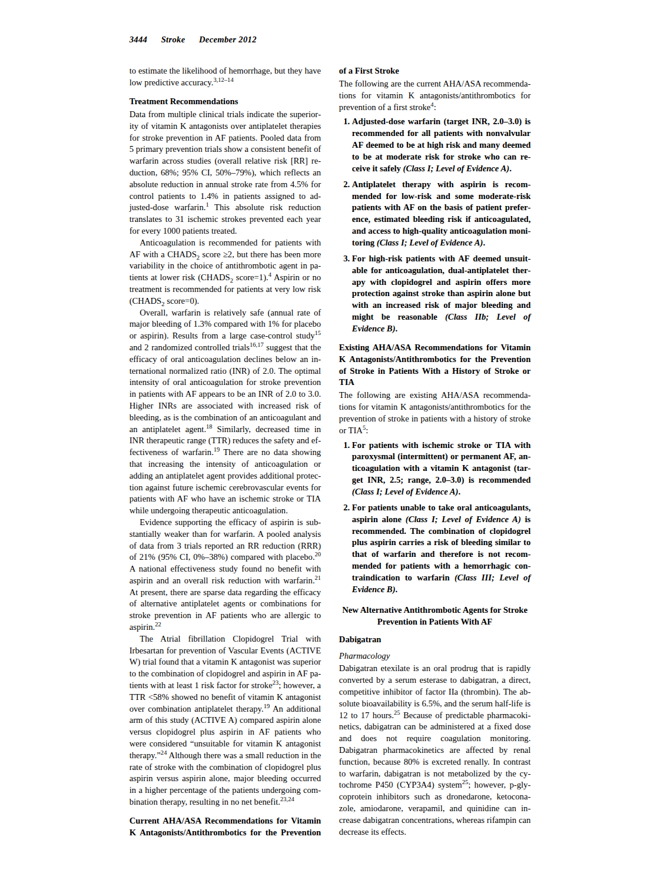3444 Stroke December 2012
to estimate the likelihood of hemorrhage, but they have low predictive accuracy.3,12–14
Treatment Recommendations
Data from multiple clinical trials indicate the superiority of vitamin K antagonists over antiplatelet therapies for stroke prevention in AF patients. Pooled data from 5 primary prevention trials show a consistent benefit of warfarin across studies (overall relative risk [RR] reduction, 68%; 95% CI, 50%–79%), which reflects an absolute reduction in annual stroke rate from 4.5% for control patients to 1.4% in patients assigned to adjusted-dose warfarin.1 This absolute risk reduction translates to 31 ischemic strokes prevented each year for every 1000 patients treated.
Anticoagulation is recommended for patients with AF with a CHADS2 score ≥2, but there has been more variability in the choice of antithrombotic agent in patients at lower risk (CHADS2 score=1).4 Aspirin or no treatment is recommended for patients at very low risk (CHADS2 score=0).
Overall, warfarin is relatively safe (annual rate of major bleeding of 1.3% compared with 1% for placebo or aspirin). Results from a large case-control study15 and 2 randomized controlled trials16,17 suggest that the efficacy of oral anticoagulation declines below an international normalized ratio (INR) of 2.0. The optimal intensity of oral anticoagulation for stroke prevention in patients with AF appears to be an INR of 2.0 to 3.0. Higher INRs are associated with increased risk of bleeding, as is the combination of an anticoagulant and an antiplatelet agent.18 Similarly, decreased time in INR therapeutic range (TTR) reduces the safety and effectiveness of warfarin.19 There are no data showing that increasing the intensity of anticoagulation or adding an antiplatelet agent provides additional protection against future ischemic cerebrovascular events for patients with AF who have an ischemic stroke or TIA while undergoing therapeutic anticoagulation.
Evidence supporting the efficacy of aspirin is substantially weaker than for warfarin. A pooled analysis of data from 3 trials reported an RR reduction (RRR) of 21% (95% CI, 0%–38%) compared with placebo.20 A national effectiveness study found no benefit with aspirin and an overall risk reduction with warfarin.21 At present, there are sparse data regarding the efficacy of alternative antiplatelet agents or combinations for stroke prevention in AF patients who are allergic to aspirin.22
The Atrial fibrillation Clopidogrel Trial with Irbesartan for prevention of Vascular Events (ACTIVE W) trial found that a vitamin K antagonist was superior to the combination of clopidogrel and aspirin in AF patients with at least 1 risk factor for stroke23; however, a TTR <58% showed no benefit of vitamin K antagonist over combination antiplatelet therapy.19 An additional arm of this study (ACTIVE A) compared aspirin alone versus clopidogrel plus aspirin in AF patients who were considered “unsuitable for vitamin K antagonist therapy.”24 Although there was a small reduction in the rate of stroke with the combination of clopidogrel plus aspirin versus aspirin alone, major bleeding occurred in a higher percentage of the patients undergoing combination therapy, resulting in no net benefit.23,24
Current AHA/ASA Recommendations for Vitamin K Antagonists/Antithrombotics for the Prevention of a First Stroke
The following are the current AHA/ASA recommendations for vitamin K antagonists/antithrombotics for prevention of a first stroke4:
Adjusted-dose warfarin (target INR, 2.0–3.0) is recommended for all patients with nonvalvular AF deemed to be at high risk and many deemed to be at moderate risk for stroke who can receive it safely (Class I; Level of Evidence A).
Antiplatelet therapy with aspirin is recommended for low-risk and some moderate-risk patients with AF on the basis of patient preference, estimated bleeding risk if anticoagulated, and access to high-quality anticoagulation monitoring (Class I; Level of Evidence A).
For high-risk patients with AF deemed unsuitable for anticoagulation, dual-antiplatelet therapy with clopidogrel and aspirin offers more protection against stroke than aspirin alone but with an increased risk of major bleeding and might be reasonable (Class IIb; Level of Evidence B).
Existing AHA/ASA Recommendations for Vitamin K Antagonists/Antithrombotics for the Prevention of Stroke in Patients With a History of Stroke or TIA
The following are existing AHA/ASA recommendations for vitamin K antagonists/antithrombotics for the prevention of stroke in patients with a history of stroke or TIA5:
For patients with ischemic stroke or TIA with paroxysmal (intermittent) or permanent AF, anticoagulation with a vitamin K antagonist (target INR, 2.5; range, 2.0–3.0) is recommended (Class I; Level of Evidence A).
For patients unable to take oral anticoagulants, aspirin alone (Class I; Level of Evidence A) is recommended. The combination of clopidogrel plus aspirin carries a risk of bleeding similar to that of warfarin and therefore is not recommended for patients with a hemorrhagic contraindication to warfarin (Class III; Level of Evidence B).
New Alternative Antithrombotic Agents for Stroke Prevention in Patients With AF
Dabigatran
Pharmacology
Dabigatran etexilate is an oral prodrug that is rapidly converted by a serum esterase to dabigatran, a direct, competitive inhibitor of factor IIa (thrombin). The absolute bioavailability is 6.5%, and the serum half-life is 12 to 17 hours.25 Because of predictable pharmacokinetics, dabigatran can be administered at a fixed dose and does not require coagulation monitoring. Dabigatran pharmacokinetics are affected by renal function, because 80% is excreted renally. In contrast to warfarin, dabigatran is not metabolized by the cytochrome P450 (CYP3A4) system25; however, p-glycoprotein inhibitors such as dronedarone, ketoconazole, amiodarone, verapamil, and quinidine can increase dabigatran concentrations, whereas rifampin can decrease its effects.